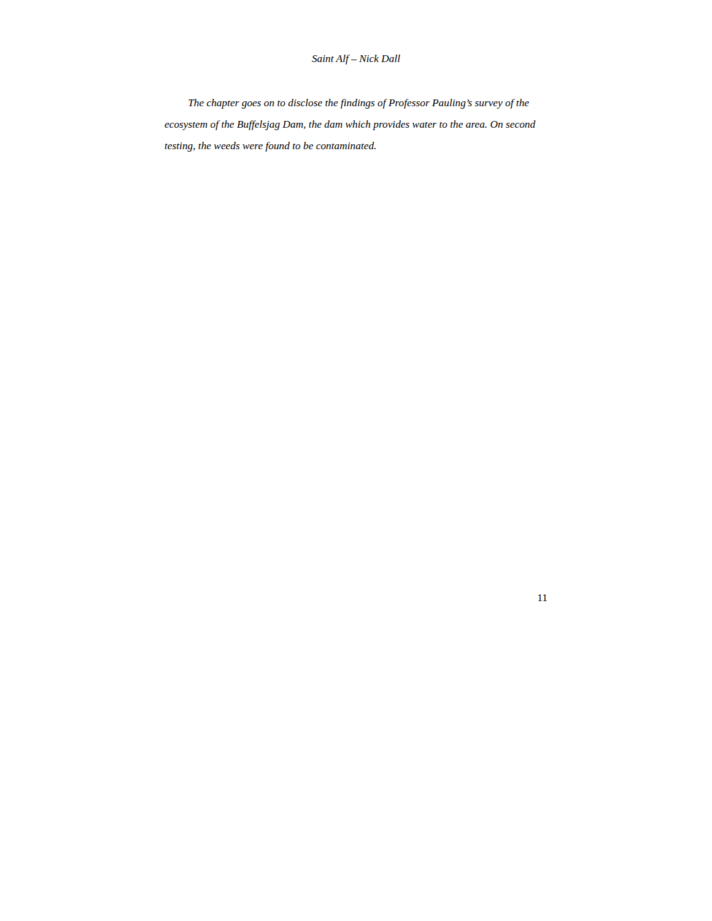Saint Alf – Nick Dall
The chapter goes on to disclose the findings of Professor Pauling’s survey of the ecosystem of the Buffelsjag Dam, the dam which provides water to the area. On second testing, the weeds were found to be contaminated.
11